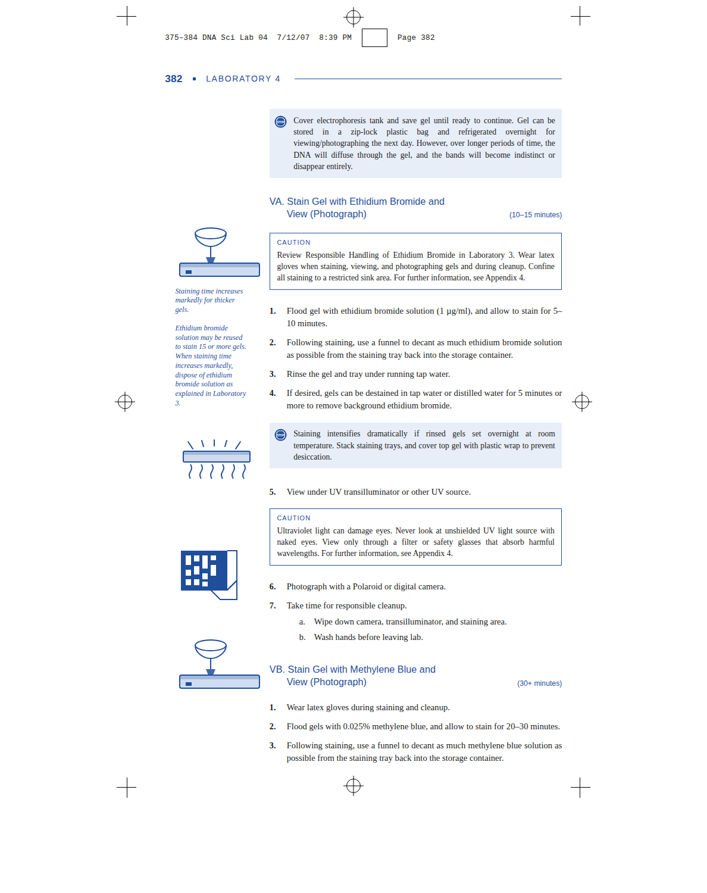375–384 DNA Sci Lab 04 7/12/07 8:39 PM Page 382
382 LABORATORY 4
Staining time increases markedly for thicker gels.
Ethidium bromide solution may be reused to stain 15 or more gels. When staining time increases markedly, dispose of ethidium bromide solution as explained in Laboratory 3.
STOP Cover electrophoresis tank and save gel until ready to continue. Gel can be stored in a zip-lock plastic bag and refrigerated overnight for viewing/photographing the next day. However, over longer periods of time, the DNA will diffuse through the gel, and the bands will become indistinct or disappear entirely.
VA. Stain Gel with Ethidium Bromide and View (Photograph)
(10–15 minutes)
CAUTION Review Responsible Handling of Ethidium Bromide in Laboratory 3. Wear latex gloves when staining, viewing, and photographing gels and during cleanup. Confine all staining to a restricted sink area. For further information, see Appendix 4.
Flood gel with ethidium bromide solution (1 µg/ml), and allow to stain for 5–10 minutes.
Following staining, use a funnel to decant as much ethidium bromide solution as possible from the staining tray back into the storage container.
Rinse the gel and tray under running tap water.
If desired, gels can be destained in tap water or distilled water for 5 minutes or more to remove background ethidium bromide.
STOP Staining intensifies dramatically if rinsed gels set overnight at room temperature. Stack staining trays, and cover top gel with plastic wrap to prevent desiccation.
View under UV transilluminator or other UV source.
CAUTION Ultraviolet light can damage eyes. Never look at unshielded UV light source with naked eyes. View only through a filter or safety glasses that absorb harmful wavelengths. For further information, see Appendix 4.
Photograph with a Polaroid or digital camera.
Take time for responsible cleanup.
Wipe down camera, transilluminator, and staining area.
Wash hands before leaving lab.
VB. Stain Gel with Methylene Blue and View (Photograph)
(30+ minutes)
Wear latex gloves during staining and cleanup.
Flood gels with 0.025% methylene blue, and allow to stain for 20–30 minutes.
Following staining, use a funnel to decant as much methylene blue solution as possible from the staining tray back into the storage container.